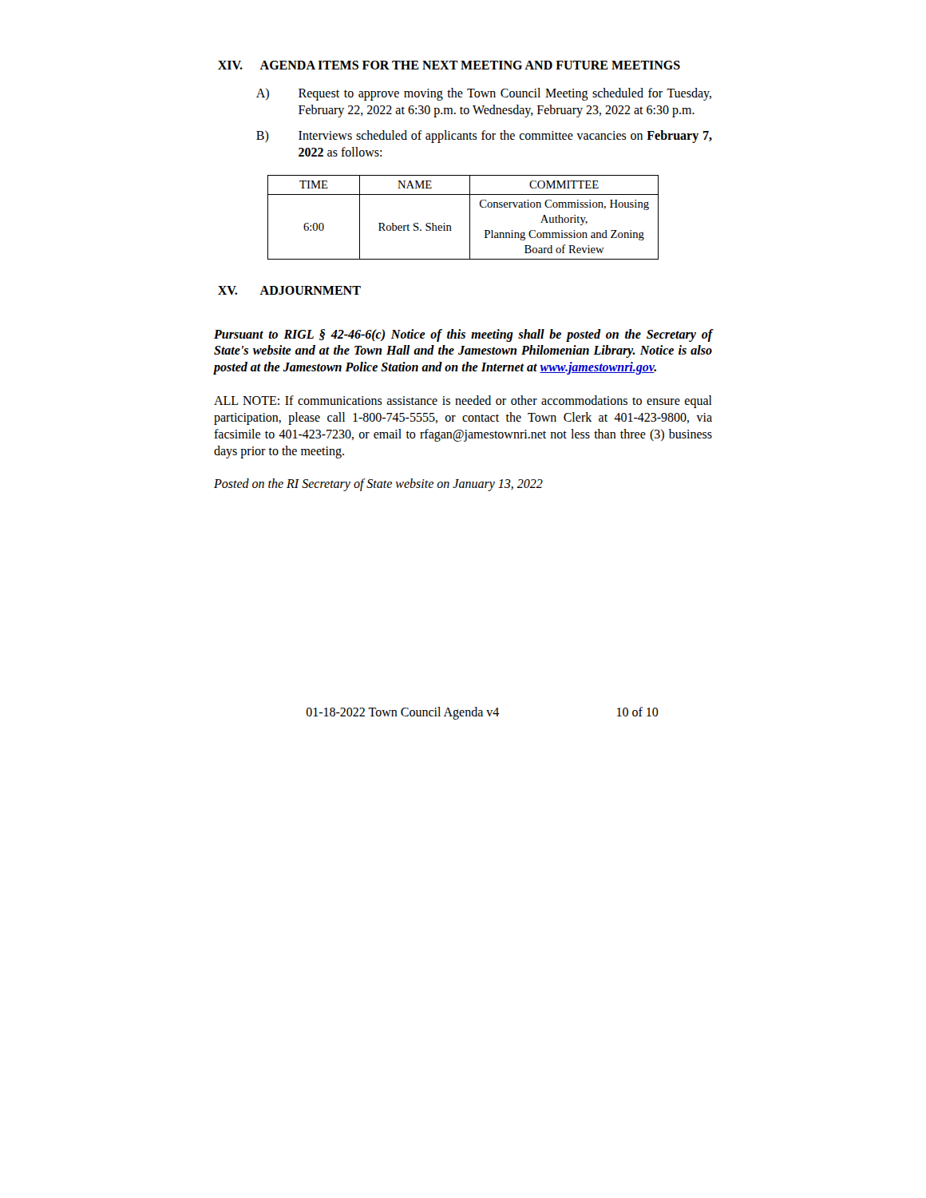XIV.
AGENDA ITEMS FOR THE NEXT MEETING AND FUTURE MEETINGS
A)
Request to approve moving the Town Council Meeting scheduled for Tuesday, February 22, 2022 at 6:30 p.m. to Wednesday, February 23, 2022 at 6:30 p.m.
B)
Interviews scheduled of applicants for the committee vacancies on February 7, 2022 as follows:
| TIME | NAME | COMMITTEE |
| --- | --- | --- |
| 6:00 | Robert S. Shein | Conservation Commission, Housing Authority, Planning Commission and Zoning Board of Review |
XV.
ADJOURNMENT
Pursuant to RIGL § 42-46-6(c) Notice of this meeting shall be posted on the Secretary of State's website and at the Town Hall and the Jamestown Philomenian Library. Notice is also posted at the Jamestown Police Station and on the Internet at www.jamestownri.gov.
ALL NOTE: If communications assistance is needed or other accommodations to ensure equal participation, please call 1-800-745-5555, or contact the Town Clerk at 401-423-9800, via facsimile to 401-423-7230, or email to rfagan@jamestownri.net not less than three (3) business days prior to the meeting.
Posted on the RI Secretary of State website on January 13, 2022
01-18-2022 Town Council Agenda v4
10 of 10